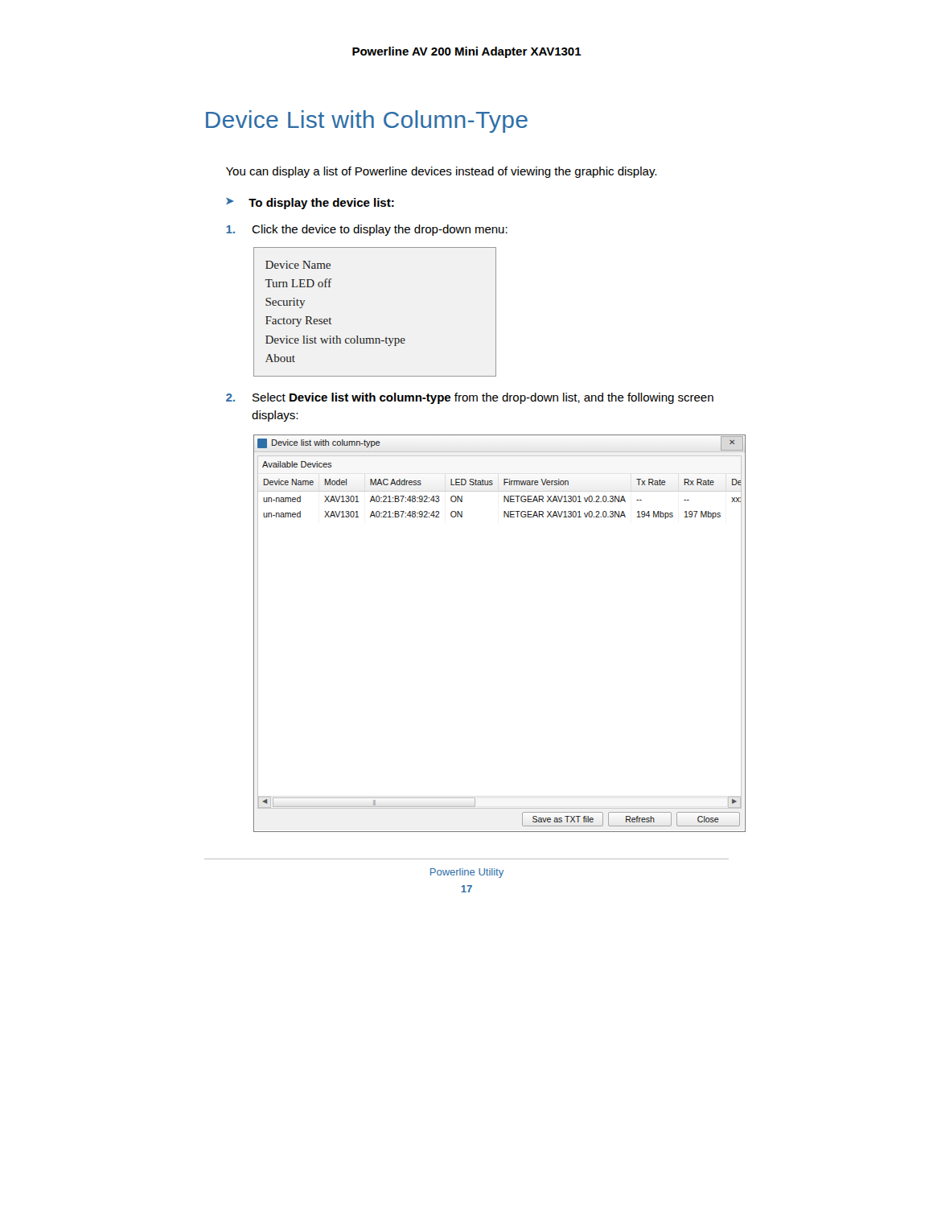Powerline AV 200 Mini Adapter XAV1301
Device List with Column-Type
You can display a list of Powerline devices instead of viewing the graphic display.
To display the device list:
1. Click the device to display the drop-down menu:
Device Name
Turn LED off
Security
Factory Reset
Device list with column-type
About
2. Select Device list with column-type from the drop-down list, and the following screen displays:
Device list with column-type ✕
Available Devices
| Device Name | Model | MAC Address | LED Status | Firmware Version | Tx Rate | Rx Rate | Device Password |
| --- | --- | --- | --- | --- | --- | --- | --- |
| un-named | XAV1301 | A0:21:B7:48:92:43 | ON | NETGEAR XAV1301 v0.2.0.3NA | -- | -- | xxxx-xxxx-xxxx-xxxx |
| un-named | XAV1301 | A0:21:B7:48:92:42 | ON | NETGEAR XAV1301 v0.2.0.3NA | 194 Mbps | 197 Mbps | |
◀ ▶
Save as TXT file Refresh Close
Powerline Utility
17